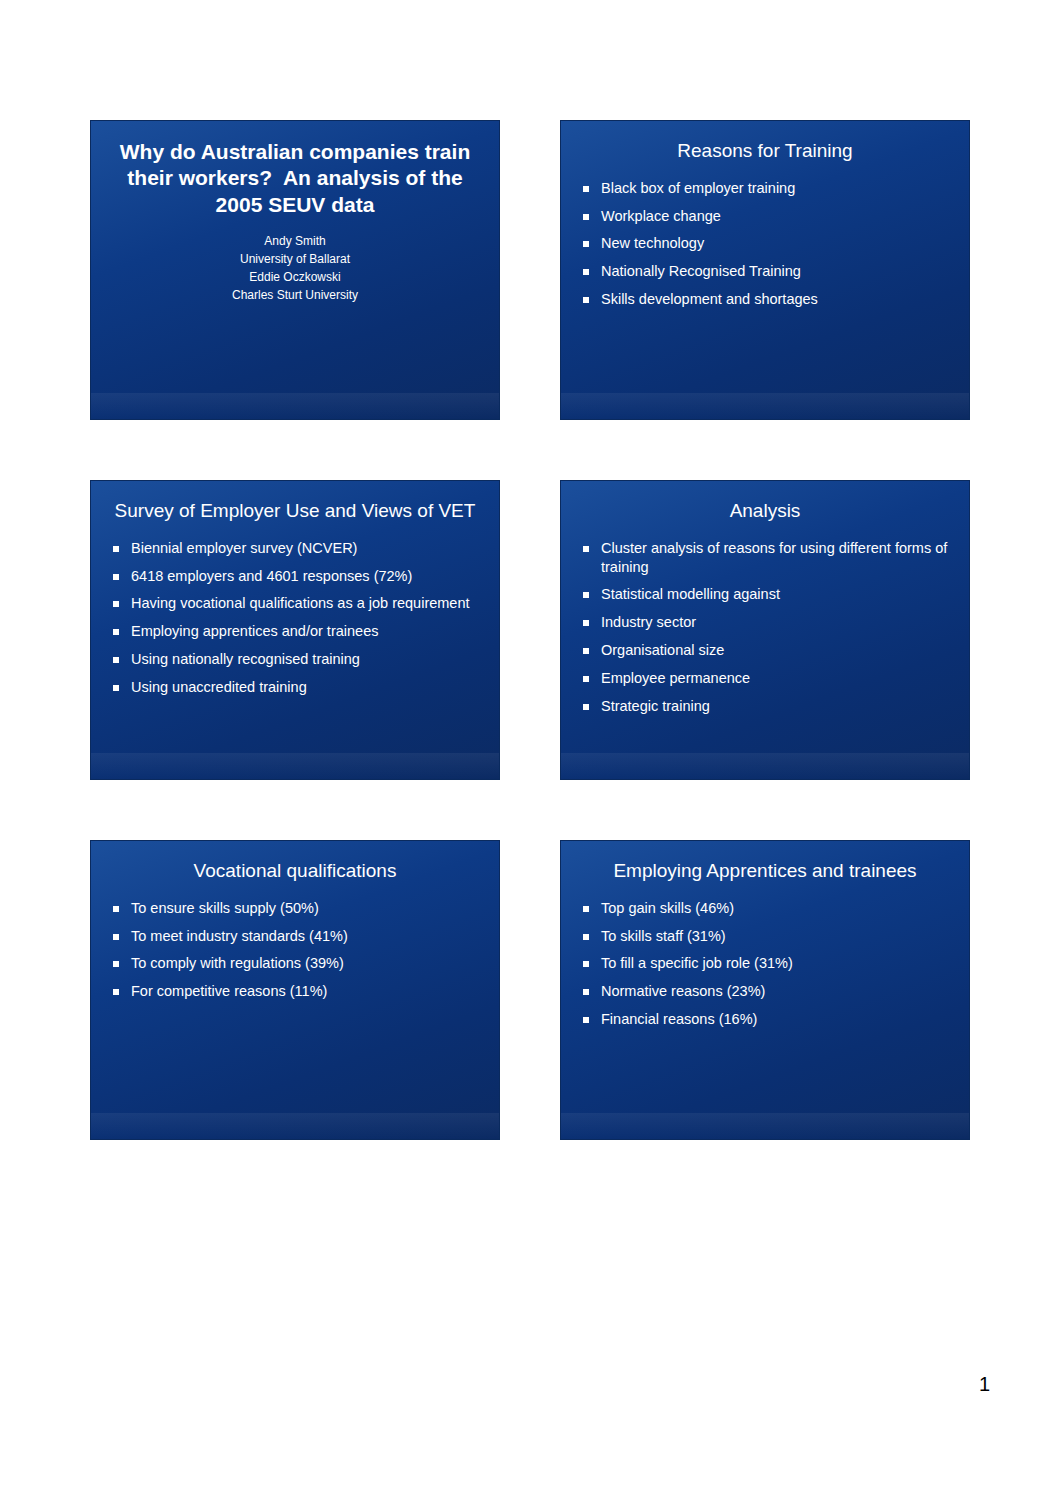Why do Australian companies train their workers? An analysis of the 2005 SEUV data
Andy Smith
University of Ballarat
Eddie Oczkowski
Charles Sturt University
Reasons for Training
Black box of employer training
Workplace change
New technology
Nationally Recognised Training
Skills development and shortages
Survey of Employer Use and Views of VET
Biennial employer survey (NCVER)
6418 employers and 4601 responses (72%)
Having vocational qualifications as a job requirement
Employing apprentices and/or trainees
Using nationally recognised training
Using unaccredited training
Analysis
Cluster analysis of reasons for using different forms of training
Statistical modelling against
Industry sector
Organisational size
Employee permanence
Strategic training
Vocational qualifications
To ensure skills supply (50%)
To meet industry standards (41%)
To comply with regulations (39%)
For competitive reasons (11%)
Employing Apprentices and trainees
Top gain skills (46%)
To skills staff (31%)
To fill a specific job role (31%)
Normative reasons (23%)
Financial reasons (16%)
1